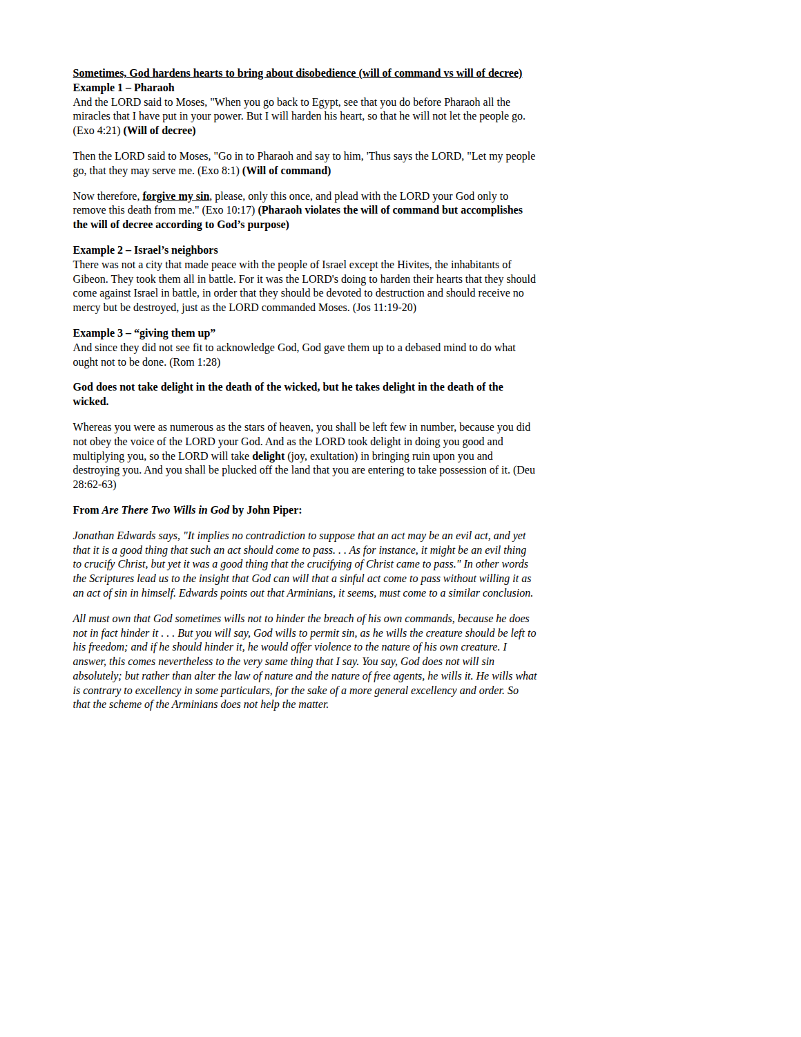Sometimes, God hardens hearts to bring about disobedience (will of command vs will of decree)
Example 1 – Pharaoh
And the LORD said to Moses, "When you go back to Egypt, see that you do before Pharaoh all the miracles that I have put in your power. But I will harden his heart, so that he will not let the people go. (Exo 4:21) (Will of decree)
Then the LORD said to Moses, "Go in to Pharaoh and say to him, 'Thus says the LORD, "Let my people go, that they may serve me. (Exo 8:1) (Will of command)
Now therefore, forgive my sin, please, only this once, and plead with the LORD your God only to remove this death from me." (Exo 10:17) (Pharaoh violates the will of command but accomplishes the will of decree according to God’s purpose)
Example 2 – Israel’s neighbors
There was not a city that made peace with the people of Israel except the Hivites, the inhabitants of Gibeon. They took them all in battle. For it was the LORD's doing to harden their hearts that they should come against Israel in battle, in order that they should be devoted to destruction and should receive no mercy but be destroyed, just as the LORD commanded Moses. (Jos 11:19-20)
Example 3 – “giving them up”
And since they did not see fit to acknowledge God, God gave them up to a debased mind to do what ought not to be done. (Rom 1:28)
God does not take delight in the death of the wicked, but he takes delight in the death of the wicked.
Whereas you were as numerous as the stars of heaven, you shall be left few in number, because you did not obey the voice of the LORD your God. And as the LORD took delight in doing you good and multiplying you, so the LORD will take delight (joy, exultation) in bringing ruin upon you and destroying you. And you shall be plucked off the land that you are entering to take possession of it. (Deu 28:62-63)
From Are There Two Wills in God by John Piper:
Jonathan Edwards says, "It implies no contradiction to suppose that an act may be an evil act, and yet that it is a good thing that such an act should come to pass. . . As for instance, it might be an evil thing to crucify Christ, but yet it was a good thing that the crucifying of Christ came to pass." In other words the Scriptures lead us to the insight that God can will that a sinful act come to pass without willing it as an act of sin in himself. Edwards points out that Arminians, it seems, must come to a similar conclusion.
All must own that God sometimes wills not to hinder the breach of his own commands, because he does not in fact hinder it . . . But you will say, God wills to permit sin, as he wills the creature should be left to his freedom; and if he should hinder it, he would offer violence to the nature of his own creature. I answer, this comes nevertheless to the very same thing that I say. You say, God does not will sin absolutely; but rather than alter the law of nature and the nature of free agents, he wills it. He wills what is contrary to excellency in some particulars, for the sake of a more general excellency and order. So that the scheme of the Arminians does not help the matter.